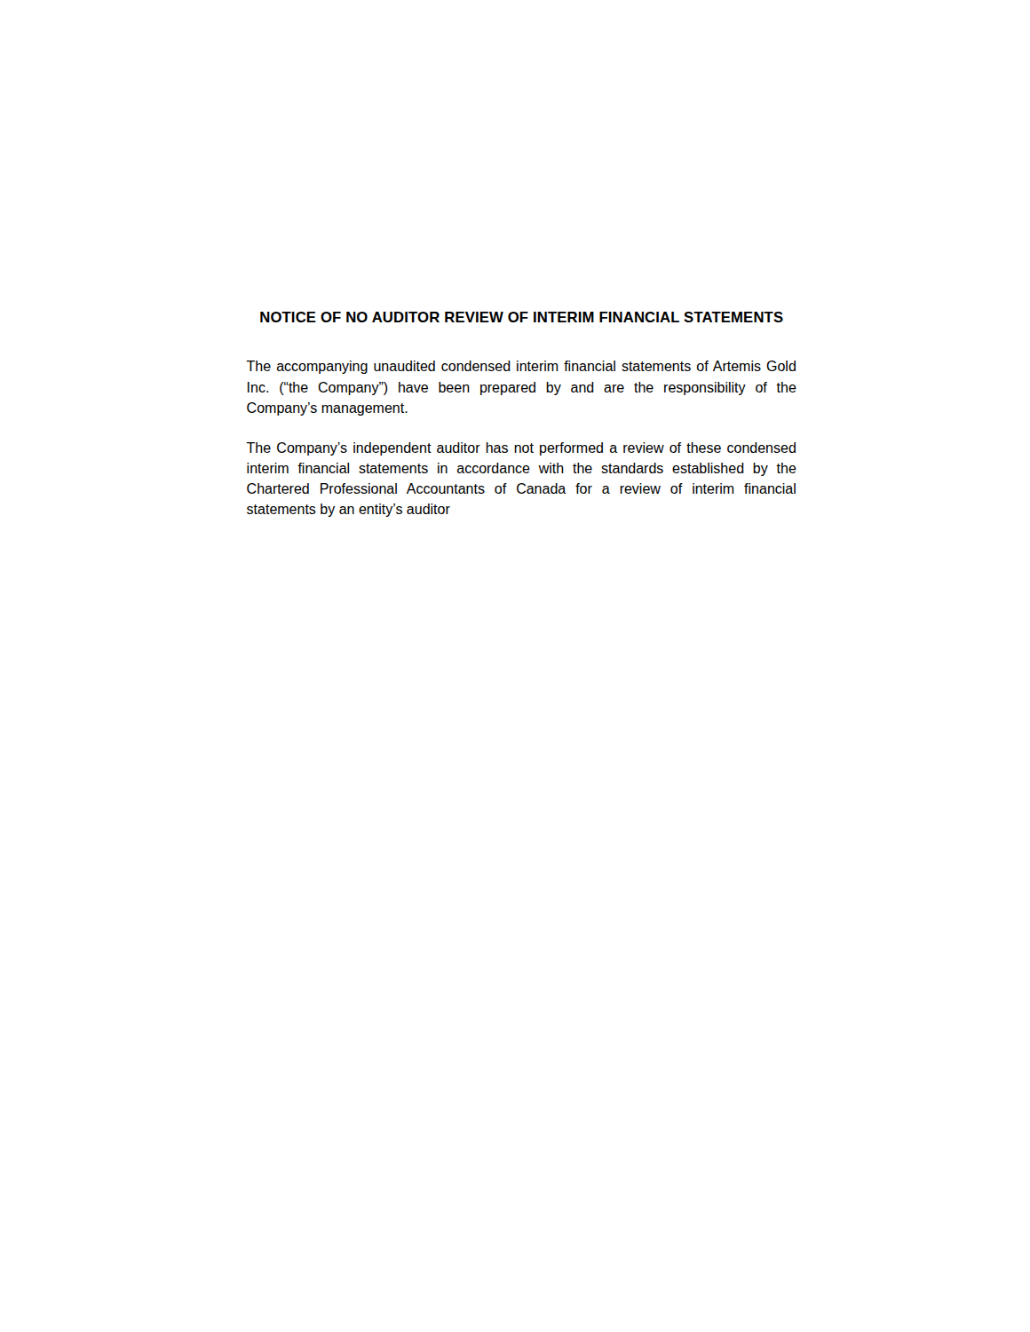NOTICE OF NO AUDITOR REVIEW OF INTERIM FINANCIAL STATEMENTS
The accompanying unaudited condensed interim financial statements of Artemis Gold Inc. (“the Company”) have been prepared by and are the responsibility of the Company’s management.
The Company’s independent auditor has not performed a review of these condensed interim financial statements in accordance with the standards established by the Chartered Professional Accountants of Canada for a review of interim financial statements by an entity’s auditor